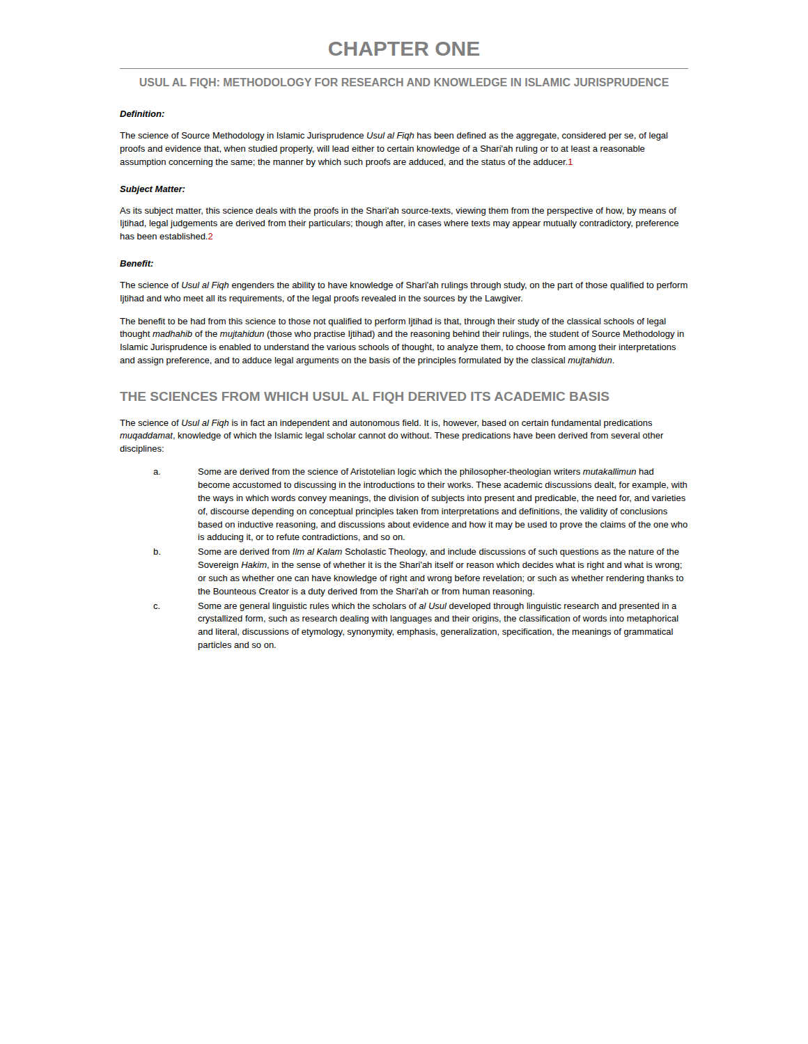CHAPTER ONE
Usul al Fiqh: Methodology for Research and Knowledge in Islamic Jurisprudence
Definition:
The science of Source Methodology in Islamic Jurisprudence Usul al Fiqh has been defined as the aggregate, considered per se, of legal proofs and evidence that, when studied properly, will lead either to certain knowledge of a Shari'ah ruling or to at least a reasonable assumption concerning the same; the manner by which such proofs are adduced, and the status of the adducer.1
Subject Matter:
As its subject matter, this science deals with the proofs in the Shari'ah source-texts, viewing them from the perspective of how, by means of Ijtihad, legal judgements are derived from their particulars; though after, in cases where texts may appear mutually contradictory, preference has been established.2
Benefit:
The science of Usul al Fiqh engenders the ability to have knowledge of Shari'ah rulings through study, on the part of those qualified to perform Ijtihad and who meet all its requirements, of the legal proofs revealed in the sources by the Lawgiver.
The benefit to be had from this science to those not qualified to perform Ijtihad is that, through their study of the classical schools of legal thought madhahib of the mujtahidun (those who practise Ijtihad) and the reasoning behind their rulings, the student of Source Methodology in Islamic Jurisprudence is enabled to understand the various schools of thought, to analyze them, to choose from among their interpretations and assign preference, and to adduce legal arguments on the basis of the principles formulated by the classical mujtahidun.
The Sciences from which Usul al Fiqh Derived its Academic Basis
The science of Usul al Fiqh is in fact an independent and autonomous field. It is, however, based on certain fundamental predications muqaddamat, knowledge of which the Islamic legal scholar cannot do without. These predications have been derived from several other disciplines:
a.
Some are derived from the science of Aristotelian logic which the philosopher-theologian writers mutakallimun had become accustomed to discussing in the introductions to their works. These academic discussions dealt, for example, with the ways in which words convey meanings, the division of subjects into present and predicable, the need for, and varieties of, discourse depending on conceptual principles taken from interpretations and definitions, the validity of conclusions based on inductive reasoning, and discussions about evidence and how it may be used to prove the claims of the one who is adducing it, or to refute contradictions, and so on.
b.
Some are derived from Ilm al Kalam Scholastic Theology, and include discussions of such questions as the nature of the Sovereign Hakim, in the sense of whether it is the Shari'ah itself or reason which decides what is right and what is wrong; or such as whether one can have knowledge of right and wrong before revelation; or such as whether rendering thanks to the Bounteous Creator is a duty derived from the Shari'ah or from human reasoning.
c.
Some are general linguistic rules which the scholars of al Usul developed through linguistic research and presented in a crystallized form, such as research dealing with languages and their origins, the classification of words into metaphorical and literal, discussions of etymology, synonymity, emphasis, generalization, specification, the meanings of grammatical particles and so on.